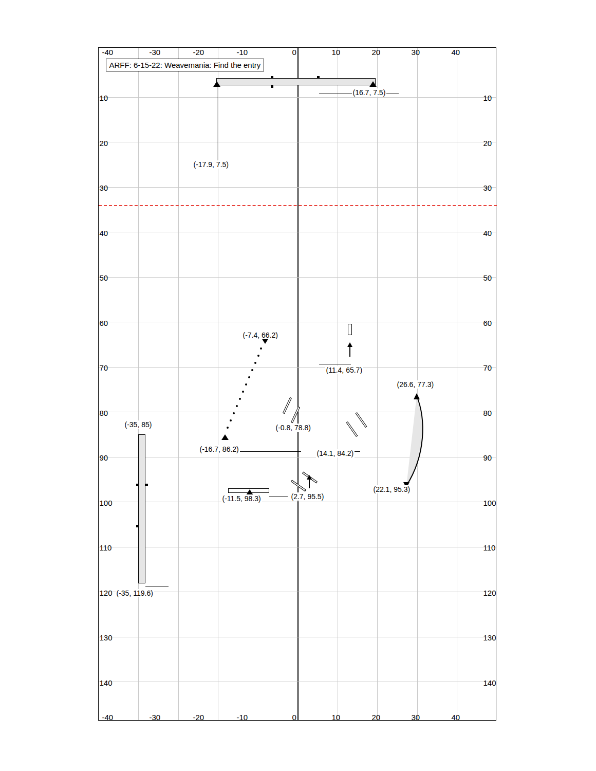-40
-30
-20
-10
0
10
20
30
40
-40
-30
-20
-10
0
10
20
30
40
10
20
30
40
50
60
70
80
90
100
110
120
130
140
10
20
30
40
50
60
70
80
90
100
110
120
130
140
ARFF: 6-15-22: Weavemania: Find the entry
(16.7, 7.5)
(-17.9, 7.5)
(11.4, 65.7)
(-7.4, 66.2)
(-16.7, 86.2)
(-0.8, 78.8)
(14.1, 84.2)
(2.7, 95.5)
(26.6, 77.3)
(22.1, 95.3)
(-11.5, 98.3)
(-35, 85)
(-35, 119.6)